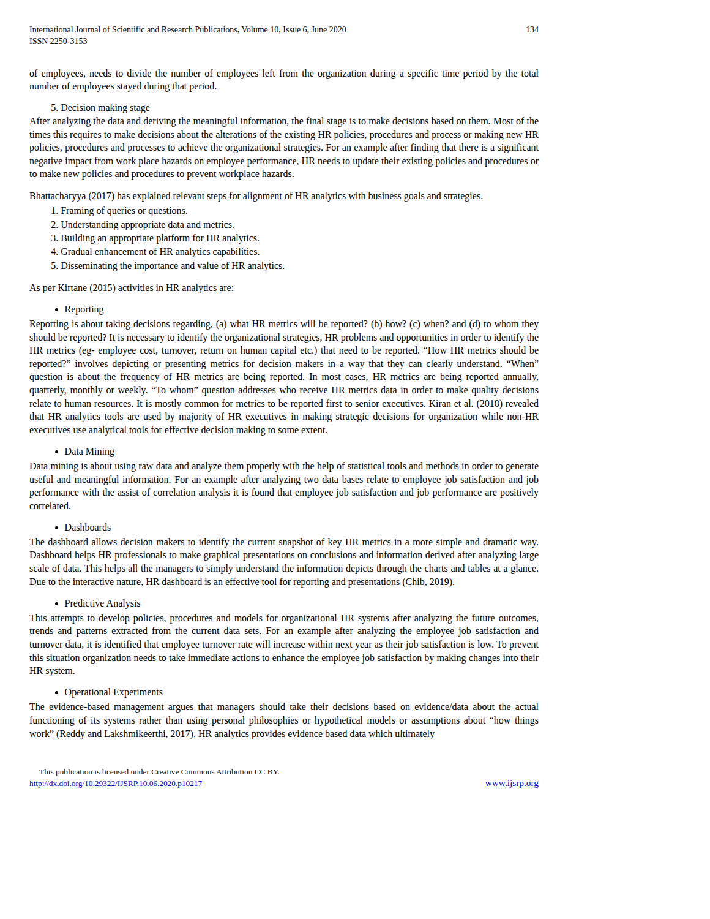International Journal of Scientific and Research Publications, Volume 10, Issue 6, June 2020
134
ISSN 2250-3153
of employees, needs to divide the number of employees left from the organization during a specific time period by the total number of employees stayed during that period.
Decision making stage
After analyzing the data and deriving the meaningful information, the final stage is to make decisions based on them. Most of the times this requires to make decisions about the alterations of the existing HR policies, procedures and process or making new HR policies, procedures and processes to achieve the organizational strategies. For an example after finding that there is a significant negative impact from work place hazards on employee performance, HR needs to update their existing policies and procedures or to make new policies and procedures to prevent workplace hazards.
Bhattacharyya (2017) has explained relevant steps for alignment of HR analytics with business goals and strategies.
Framing of queries or questions.
Understanding appropriate data and metrics.
Building an appropriate platform for HR analytics.
Gradual enhancement of HR analytics capabilities.
Disseminating the importance and value of HR analytics.
As per Kirtane (2015) activities in HR analytics are:
Reporting
Reporting is about taking decisions regarding, (a) what HR metrics will be reported? (b) how? (c) when? and (d) to whom they should be reported? It is necessary to identify the organizational strategies, HR problems and opportunities in order to identify the HR metrics (eg- employee cost, turnover, return on human capital etc.) that need to be reported. “How HR metrics should be reported?” involves depicting or presenting metrics for decision makers in a way that they can clearly understand. “When” question is about the frequency of HR metrics are being reported. In most cases, HR metrics are being reported annually, quarterly, monthly or weekly. “To whom” question addresses who receive HR metrics data in order to make quality decisions relate to human resources. It is mostly common for metrics to be reported first to senior executives. Kiran et al. (2018) revealed that HR analytics tools are used by majority of HR executives in making strategic decisions for organization while non-HR executives use analytical tools for effective decision making to some extent.
Data Mining
Data mining is about using raw data and analyze them properly with the help of statistical tools and methods in order to generate useful and meaningful information. For an example after analyzing two data bases relate to employee job satisfaction and job performance with the assist of correlation analysis it is found that employee job satisfaction and job performance are positively correlated.
Dashboards
The dashboard allows decision makers to identify the current snapshot of key HR metrics in a more simple and dramatic way. Dashboard helps HR professionals to make graphical presentations on conclusions and information derived after analyzing large scale of data. This helps all the managers to simply understand the information depicts through the charts and tables at a glance. Due to the interactive nature, HR dashboard is an effective tool for reporting and presentations (Chib, 2019).
Predictive Analysis
This attempts to develop policies, procedures and models for organizational HR systems after analyzing the future outcomes, trends and patterns extracted from the current data sets. For an example after analyzing the employee job satisfaction and turnover data, it is identified that employee turnover rate will increase within next year as their job satisfaction is low. To prevent this situation organization needs to take immediate actions to enhance the employee job satisfaction by making changes into their HR system.
Operational Experiments
The evidence-based management argues that managers should take their decisions based on evidence/data about the actual functioning of its systems rather than using personal philosophies or hypothetical models or assumptions about “how things work” (Reddy and Lakshmikeerthi, 2017). HR analytics provides evidence based data which ultimately
This publication is licensed under Creative Commons Attribution CC BY.
http://dx.doi.org/10.29322/IJSRP.10.06.2020.p10217 www.ijsrp.org